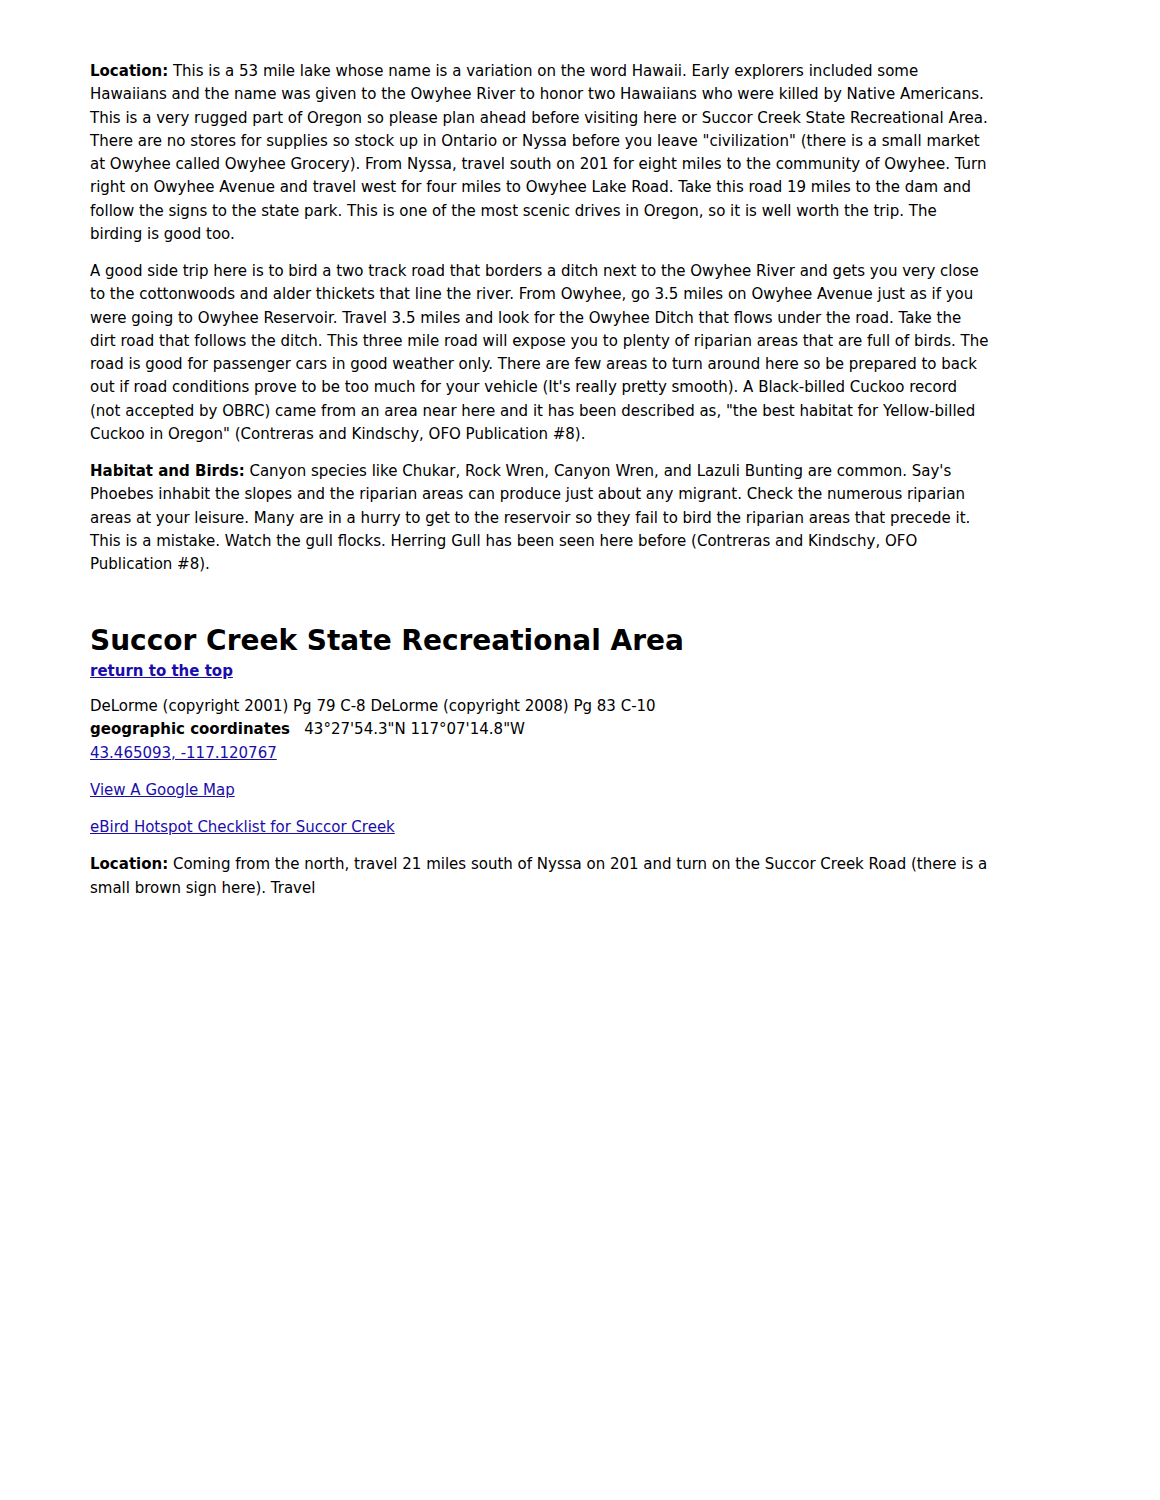Location: This is a 53 mile lake whose name is a variation on the word Hawaii. Early explorers included some Hawaiians and the name was given to the Owyhee River to honor two Hawaiians who were killed by Native Americans. This is a very rugged part of Oregon so please plan ahead before visiting here or Succor Creek State Recreational Area. There are no stores for supplies so stock up in Ontario or Nyssa before you leave "civilization" (there is a small market at Owyhee called Owyhee Grocery). From Nyssa, travel south on 201 for eight miles to the community of Owyhee. Turn right on Owyhee Avenue and travel west for four miles to Owyhee Lake Road. Take this road 19 miles to the dam and follow the signs to the state park. This is one of the most scenic drives in Oregon, so it is well worth the trip. The birding is good too.
A good side trip here is to bird a two track road that borders a ditch next to the Owyhee River and gets you very close to the cottonwoods and alder thickets that line the river. From Owyhee, go 3.5 miles on Owyhee Avenue just as if you were going to Owyhee Reservoir. Travel 3.5 miles and look for the Owyhee Ditch that flows under the road. Take the dirt road that follows the ditch. This three mile road will expose you to plenty of riparian areas that are full of birds. The road is good for passenger cars in good weather only. There are few areas to turn around here so be prepared to back out if road conditions prove to be too much for your vehicle (It's really pretty smooth). A Black-billed Cuckoo record (not accepted by OBRC) came from an area near here and it has been described as, "the best habitat for Yellow-billed Cuckoo in Oregon" (Contreras and Kindschy, OFO Publication #8).
Habitat and Birds: Canyon species like Chukar, Rock Wren, Canyon Wren, and Lazuli Bunting are common. Say's Phoebes inhabit the slopes and the riparian areas can produce just about any migrant. Check the numerous riparian areas at your leisure. Many are in a hurry to get to the reservoir so they fail to bird the riparian areas that precede it. This is a mistake. Watch the gull flocks. Herring Gull has been seen here before (Contreras and Kindschy, OFO Publication #8).
Succor Creek State Recreational Area
return to the top
DeLorme (copyright 2001) Pg 79 C-8 DeLorme (copyright 2008) Pg 83 C-10
geographic coordinates 43°27'54.3"N 117°07'14.8"W
43.465093, -117.120767
View A Google Map
eBird Hotspot Checklist for Succor Creek
Location: Coming from the north, travel 21 miles south of Nyssa on 201 and turn on the Succor Creek Road (there is a small brown sign here). Travel